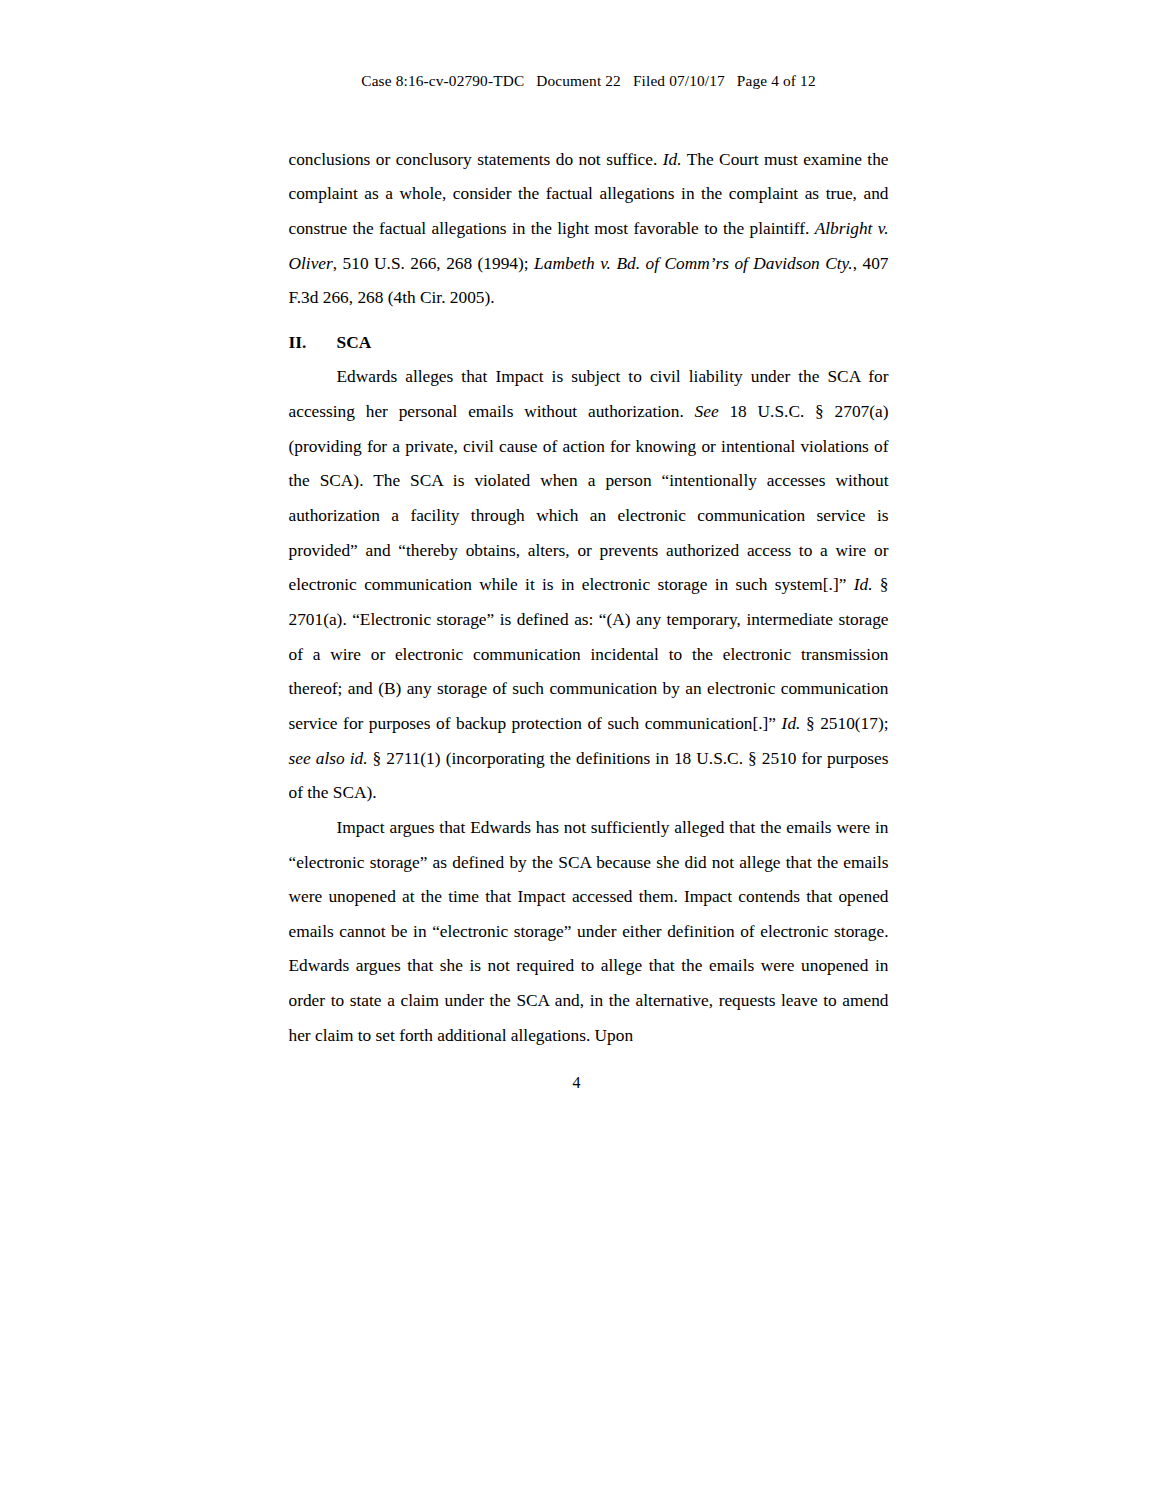Case 8:16-cv-02790-TDC Document 22 Filed 07/10/17 Page 4 of 12
conclusions or conclusory statements do not suffice. Id. The Court must examine the complaint as a whole, consider the factual allegations in the complaint as true, and construe the factual allegations in the light most favorable to the plaintiff. Albright v. Oliver, 510 U.S. 266, 268 (1994); Lambeth v. Bd. of Comm’rs of Davidson Cty., 407 F.3d 266, 268 (4th Cir. 2005).
II. SCA
Edwards alleges that Impact is subject to civil liability under the SCA for accessing her personal emails without authorization. See 18 U.S.C. § 2707(a) (providing for a private, civil cause of action for knowing or intentional violations of the SCA). The SCA is violated when a person “intentionally accesses without authorization a facility through which an electronic communication service is provided” and “thereby obtains, alters, or prevents authorized access to a wire or electronic communication while it is in electronic storage in such system[.]” Id. § 2701(a). “Electronic storage” is defined as: “(A) any temporary, intermediate storage of a wire or electronic communication incidental to the electronic transmission thereof; and (B) any storage of such communication by an electronic communication service for purposes of backup protection of such communication[.]” Id. § 2510(17); see also id. § 2711(1) (incorporating the definitions in 18 U.S.C. § 2510 for purposes of the SCA).
Impact argues that Edwards has not sufficiently alleged that the emails were in “electronic storage” as defined by the SCA because she did not allege that the emails were unopened at the time that Impact accessed them. Impact contends that opened emails cannot be in “electronic storage” under either definition of electronic storage. Edwards argues that she is not required to allege that the emails were unopened in order to state a claim under the SCA and, in the alternative, requests leave to amend her claim to set forth additional allegations. Upon
4